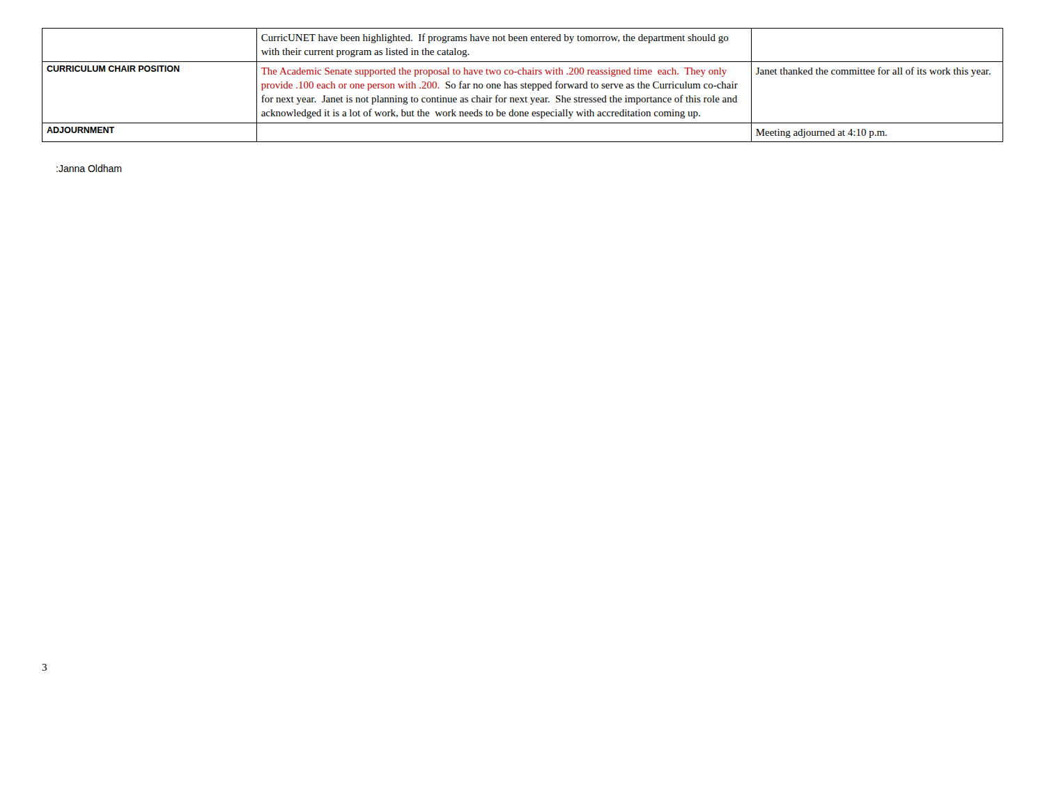| | CurricUNET have been highlighted. If programs have not been entered by tomorrow, the department should go with their current program as listed in the catalog. | |
| CURRICULUM CHAIR POSITION | The Academic Senate supported the proposal to have two co-chairs with .200 reassigned time each. They only provide .100 each or one person with .200. So far no one has stepped forward to serve as the Curriculum co-chair for next year. Janet is not planning to continue as chair for next year. She stressed the importance of this role and acknowledged it is a lot of work, but the work needs to be done especially with accreditation coming up. | Janet thanked the committee for all of its work this year. |
| ADJOURNMENT | | Meeting adjourned at 4:10 p.m. |
:Janna Oldham
3